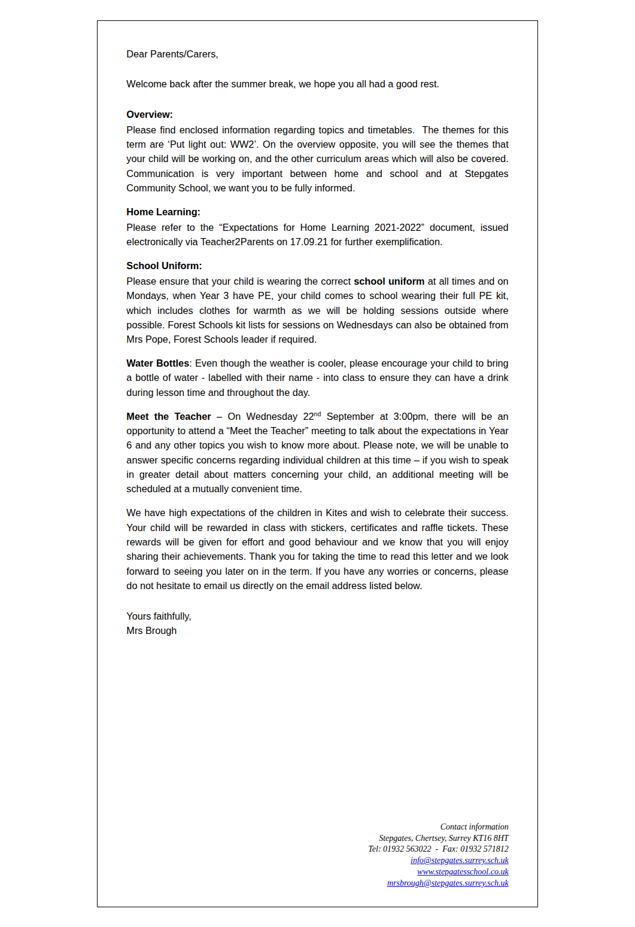Dear Parents/Carers,
Welcome back after the summer break, we hope you all had a good rest.
Overview:
Please find enclosed information regarding topics and timetables. The themes for this term are ‘Put light out: WW2’. On the overview opposite, you will see the themes that your child will be working on, and the other curriculum areas which will also be covered. Communication is very important between home and school and at Stepgates Community School, we want you to be fully informed.
Home Learning:
Please refer to the “Expectations for Home Learning 2021-2022” document, issued electronically via Teacher2Parents on 17.09.21 for further exemplification.
School Uniform:
Please ensure that your child is wearing the correct school uniform at all times and on Mondays, when Year 3 have PE, your child comes to school wearing their full PE kit, which includes clothes for warmth as we will be holding sessions outside where possible. Forest Schools kit lists for sessions on Wednesdays can also be obtained from Mrs Pope, Forest Schools leader if required.
Water Bottles: Even though the weather is cooler, please encourage your child to bring a bottle of water - labelled with their name - into class to ensure they can have a drink during lesson time and throughout the day.
Meet the Teacher – On Wednesday 22nd September at 3:00pm, there will be an opportunity to attend a “Meet the Teacher” meeting to talk about the expectations in Year 6 and any other topics you wish to know more about. Please note, we will be unable to answer specific concerns regarding individual children at this time – if you wish to speak in greater detail about matters concerning your child, an additional meeting will be scheduled at a mutually convenient time.
We have high expectations of the children in Kites and wish to celebrate their success. Your child will be rewarded in class with stickers, certificates and raffle tickets. These rewards will be given for effort and good behaviour and we know that you will enjoy sharing their achievements. Thank you for taking the time to read this letter and we look forward to seeing you later on in the term. If you have any worries or concerns, please do not hesitate to email us directly on the email address listed below.
Yours faithfully,
Mrs Brough
Contact information
Stepgates, Chertsey, Surrey KT16 8HT
Tel: 01932 563022 - Fax: 01932 571812
info@stepgates.surrey.sch.uk
www.stepgatesschool.co.uk
mrsbrough@stepgates.surrey.sch.uk